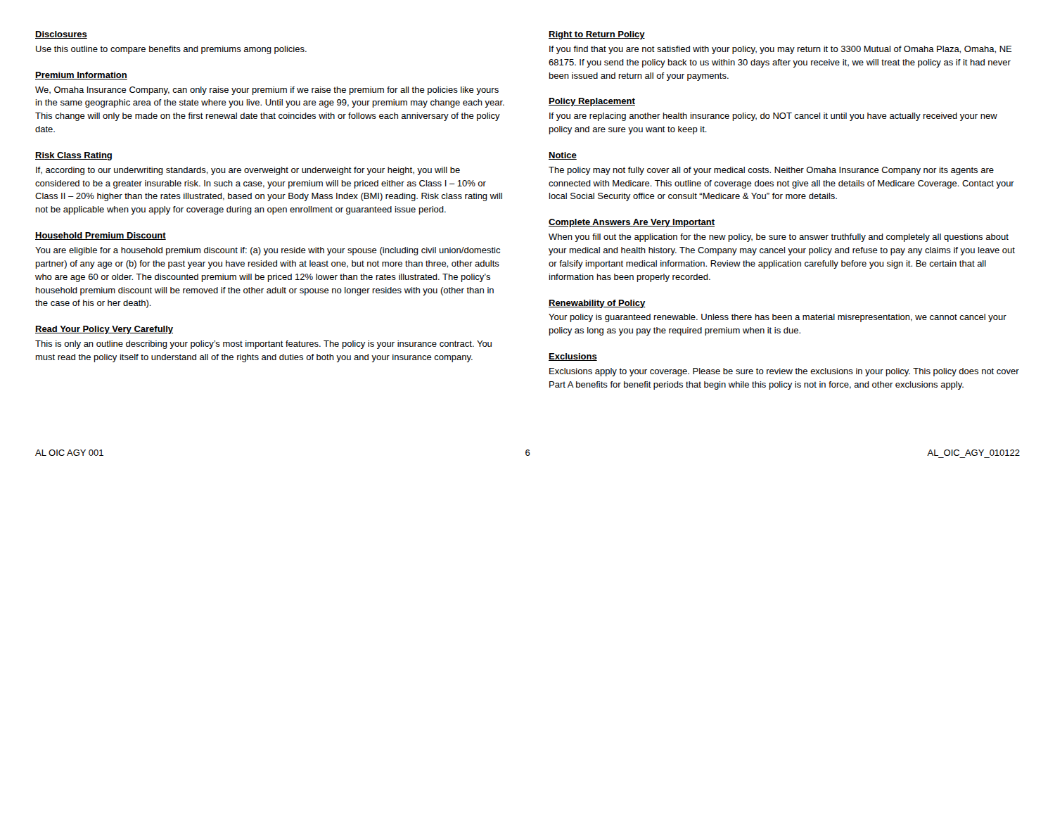Disclosures
Use this outline to compare benefits and premiums among policies.
Premium Information
We, Omaha Insurance Company, can only raise your premium if we raise the premium for all the policies like yours in the same geographic area of the state where you live. Until you are age 99, your premium may change each year. This change will only be made on the first renewal date that coincides with or follows each anniversary of the policy date.
Risk Class Rating
If, according to our underwriting standards, you are overweight or underweight for your height, you will be considered to be a greater insurable risk. In such a case, your premium will be priced either as Class I – 10% or Class II – 20% higher than the rates illustrated, based on your Body Mass Index (BMI) reading. Risk class rating will not be applicable when you apply for coverage during an open enrollment or guaranteed issue period.
Household Premium Discount
You are eligible for a household premium discount if: (a) you reside with your spouse (including civil union/domestic partner) of any age or (b) for the past year you have resided with at least one, but not more than three, other adults who are age 60 or older. The discounted premium will be priced 12% lower than the rates illustrated. The policy’s household premium discount will be removed if the other adult or spouse no longer resides with you (other than in the case of his or her death).
Read Your Policy Very Carefully
This is only an outline describing your policy’s most important features. The policy is your insurance contract. You must read the policy itself to understand all of the rights and duties of both you and your insurance company.
Right to Return Policy
If you find that you are not satisfied with your policy, you may return it to 3300 Mutual of Omaha Plaza, Omaha, NE 68175. If you send the policy back to us within 30 days after you receive it, we will treat the policy as if it had never been issued and return all of your payments.
Policy Replacement
If you are replacing another health insurance policy, do NOT cancel it until you have actually received your new policy and are sure you want to keep it.
Notice
The policy may not fully cover all of your medical costs. Neither Omaha Insurance Company nor its agents are connected with Medicare. This outline of coverage does not give all the details of Medicare Coverage. Contact your local Social Security office or consult “Medicare & You” for more details.
Complete Answers Are Very Important
When you fill out the application for the new policy, be sure to answer truthfully and completely all questions about your medical and health history. The Company may cancel your policy and refuse to pay any claims if you leave out or falsify important medical information. Review the application carefully before you sign it. Be certain that all information has been properly recorded.
Renewability of Policy
Your policy is guaranteed renewable. Unless there has been a material misrepresentation, we cannot cancel your policy as long as you pay the required premium when it is due.
Exclusions
Exclusions apply to your coverage. Please be sure to review the exclusions in your policy. This policy does not cover Part A benefits for benefit periods that begin while this policy is not in force, and other exclusions apply.
AL OIC AGY 001
6
AL_OIC_AGY_010122